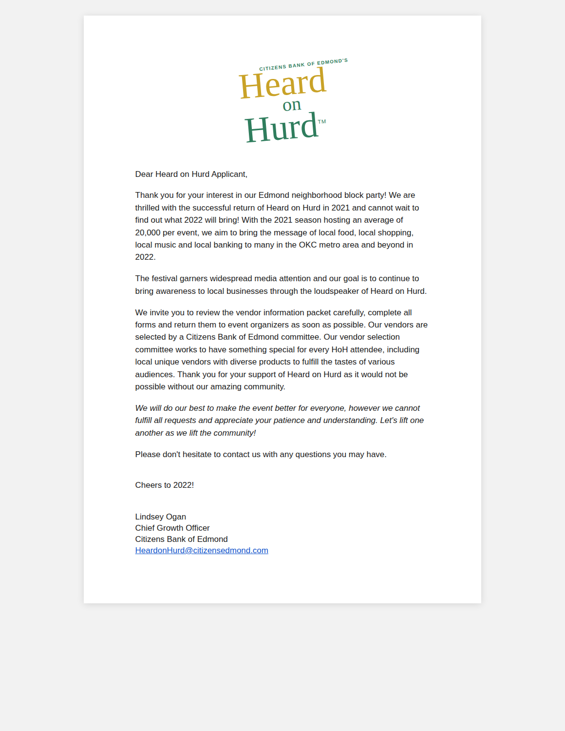Citizens Bank of Edmond's
Heard on HurdTM
Dear Heard on Hurd Applicant,
Thank you for your interest in our Edmond neighborhood block party! We are thrilled with the successful return of Heard on Hurd in 2021 and cannot wait to find out what 2022 will bring! With the 2021 season hosting an average of 20,000 per event, we aim to bring the message of local food, local shopping, local music and local banking to many in the OKC metro area and beyond in 2022.
The festival garners widespread media attention and our goal is to continue to bring awareness to local businesses through the loudspeaker of Heard on Hurd.
We invite you to review the vendor information packet carefully, complete all forms and return them to event organizers as soon as possible. Our vendors are selected by a Citizens Bank of Edmond committee. Our vendor selection committee works to have something special for every HoH attendee, including local unique vendors with diverse products to fulfill the tastes of various audiences. Thank you for your support of Heard on Hurd as it would not be possible without our amazing community.
We will do our best to make the event better for everyone, however we cannot fulfill all requests and appreciate your patience and understanding. Let's lift one another as we lift the community!
Please don't hesitate to contact us with any questions you may have.
Cheers to 2022!
Lindsey Ogan Chief Growth Officer Citizens Bank of Edmond HeardonHurd@citizensedmond.com